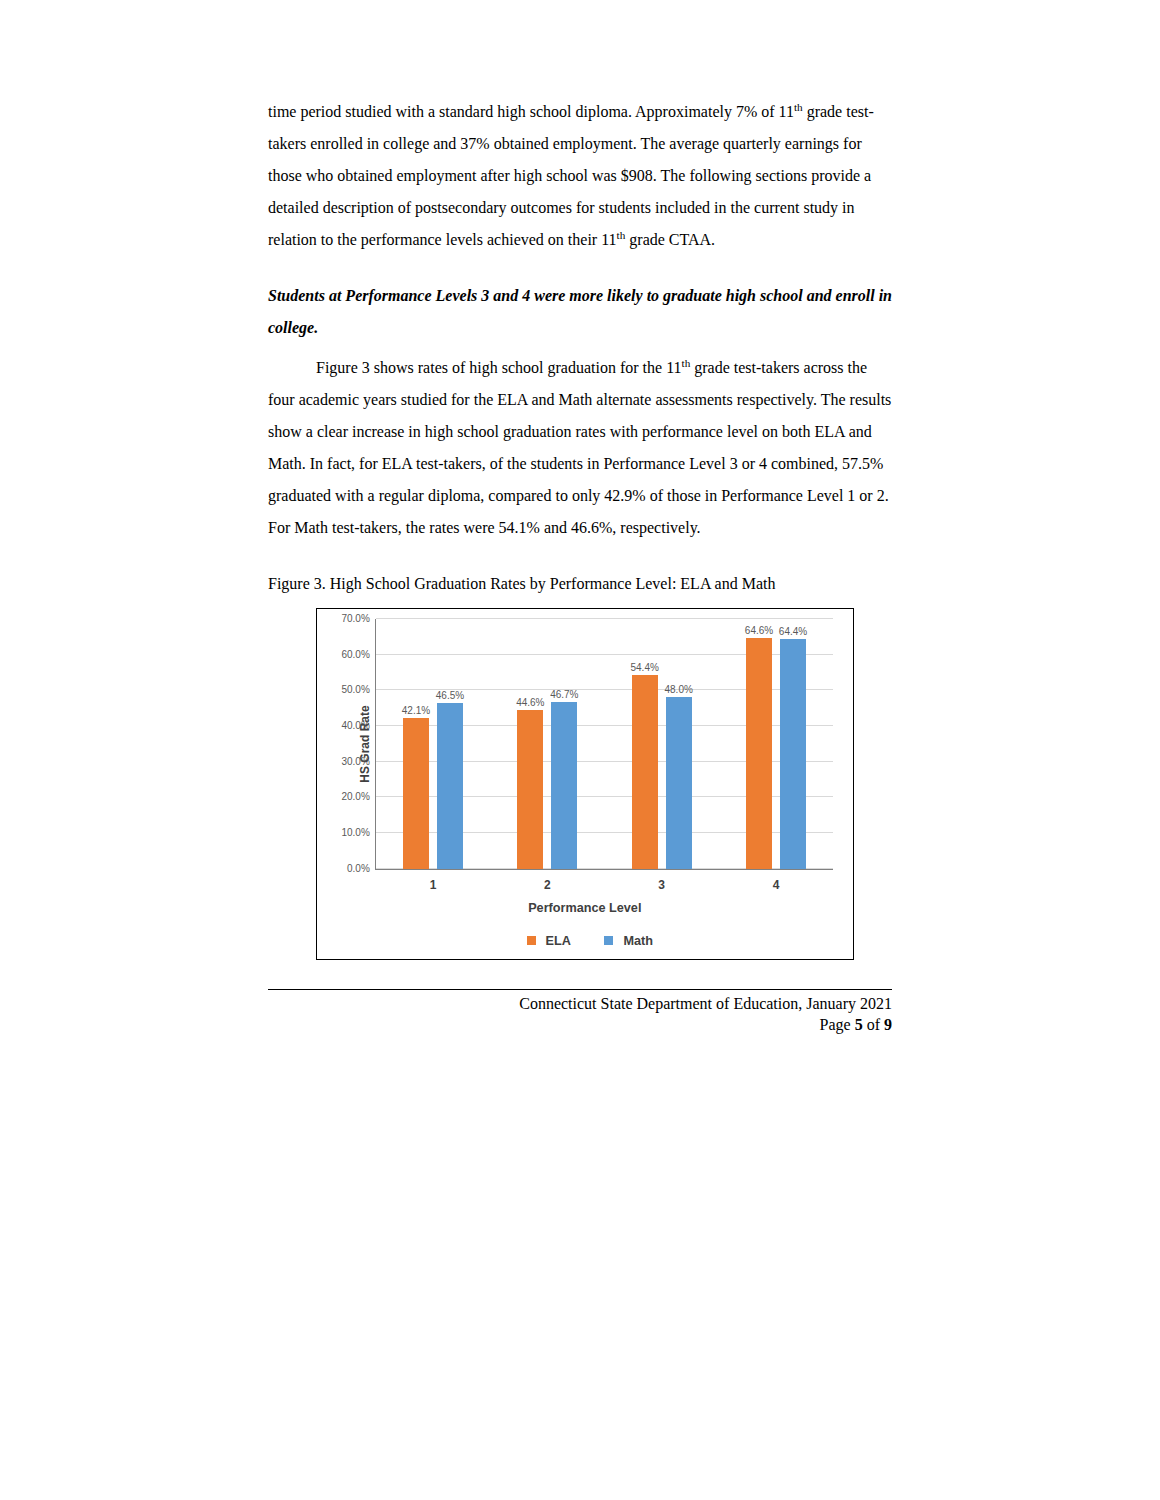time period studied with a standard high school diploma. Approximately 7% of 11th grade test-takers enrolled in college and 37% obtained employment. The average quarterly earnings for those who obtained employment after high school was $908. The following sections provide a detailed description of postsecondary outcomes for students included in the current study in relation to the performance levels achieved on their 11th grade CTAA.
Students at Performance Levels 3 and 4 were more likely to graduate high school and enroll in college.
Figure 3 shows rates of high school graduation for the 11th grade test-takers across the four academic years studied for the ELA and Math alternate assessments respectively. The results show a clear increase in high school graduation rates with performance level on both ELA and Math. In fact, for ELA test-takers, of the students in Performance Level 3 or 4 combined, 57.5% graduated with a regular diploma, compared to only 42.9% of those in Performance Level 1 or 2. For Math test-takers, the rates were 54.1% and 46.6%, respectively.
Figure 3. High School Graduation Rates by Performance Level: ELA and Math
HS Grad Rate
70.0%
60.0%
50.0%
40.0%
30.0%
20.0%
10.0%
0.0%
42.1%
46.5%
1
44.6%
46.7%
2
54.4%
48.0%
3
64.6%
64.4%
4
Performance Level
ELA Math
Connecticut State Department of Education, January 2021
Page 5 of 9